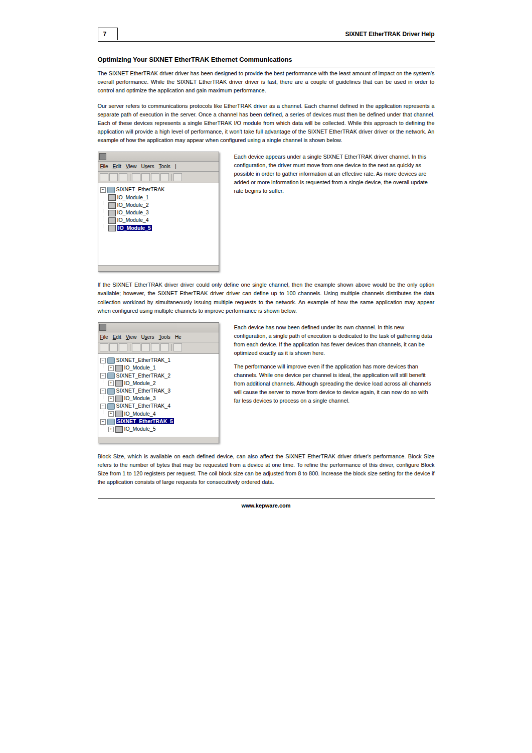7
SIXNET EtherTRAK Driver Help
Optimizing Your SIXNET EtherTRAK Ethernet Communications
The SIXNET EtherTRAK driver driver has been designed to provide the best performance with the least amount of impact on the system's overall performance. While the SIXNET EtherTRAK driver driver is fast, there are a couple of guidelines that can be used in order to control and optimize the application and gain maximum performance.
Our server refers to communications protocols like EtherTRAK driver as a channel. Each channel defined in the application represents a separate path of execution in the server. Once a channel has been defined, a series of devices must then be defined under that channel. Each of these devices represents a single EtherTRAK I/O module from which data will be collected. While this approach to defining the application will provide a high level of performance, it won't take full advantage of the SIXNET EtherTRAK driver driver or the network. An example of how the application may appear when configured using a single channel is shown below.
File Edit View Users Tools|
− SIXNET_EtherTRAK
IO_Module_1
IO_Module_2
IO_Module_3
IO_Module_4
IO_Module_5
Each device appears under a single SIXNET EtherTRAK driver channel. In this configuration, the driver must move from one device to the next as quickly as possible in order to gather information at an effective rate. As more devices are added or more information is requested from a single device, the overall update rate begins to suffer.
If the SIXNET EtherTRAK driver driver could only define one single channel, then the example shown above would be the only option available; however, the SIXNET EtherTRAK driver driver can define up to 100 channels. Using multiple channels distributes the data collection workload by simultaneously issuing multiple requests to the network. An example of how the same application may appear when configured using multiple channels to improve performance is shown below.
File Edit View Users Tools He
− SIXNET_EtherTRAK_1
+ IO_Module_1
− SIXNET_EtherTRAK_2
+ IO_Module_2
− SIXNET_EtherTRAK_3
+ IO_Module_3
− SIXNET_EtherTRAK_4
+ IO_Module_4
− SIXNET_EtherTRAK_5
+ IO_Module_5
Each device has now been defined under its own channel. In this new configuration, a single path of execution is dedicated to the task of gathering data from each device. If the application has fewer devices than channels, it can be optimized exactly as it is shown here.
The performance will improve even if the application has more devices than channels. While one device per channel is ideal, the application will still benefit from additional channels. Although spreading the device load across all channels will cause the server to move from device to device again, it can now do so with far less devices to process on a single channel.
Block Size, which is available on each defined device, can also affect the SIXNET EtherTRAK driver driver's performance. Block Size refers to the number of bytes that may be requested from a device at one time. To refine the performance of this driver, configure Block Size from 1 to 120 registers per request. The coil block size can be adjusted from 8 to 800. Increase the block size setting for the device if the application consists of large requests for consecutively ordered data.
www.kepware.com